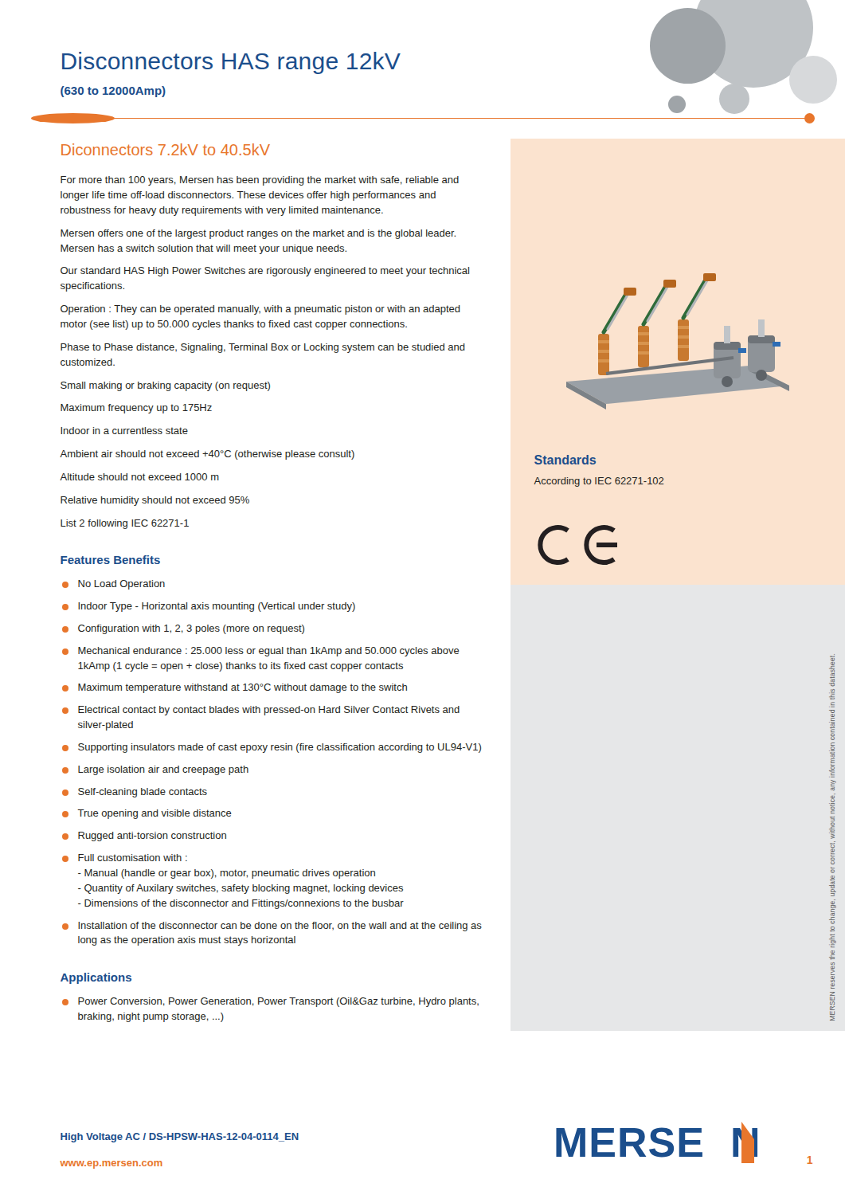Disconnectors HAS range 12kV
(630 to 12000Amp)
Diconnectors 7.2kV to 40.5kV
For more than 100 years, Mersen has been providing the market with safe, reliable and longer life time off-load disconnectors. These devices offer high performances and robustness for heavy duty requirements with very limited maintenance.
Mersen offers one of the largest product ranges on the market and is the global leader. Mersen has a switch solution that will meet your unique needs.
Our standard HAS High Power Switches are rigorously engineered to meet your technical specifications.
Operation : They can be operated manually, with a pneumatic piston or with an adapted motor (see list) up to 50.000 cycles thanks to fixed cast copper connections.
Phase to Phase distance, Signaling, Terminal Box or Locking system can be studied and customized.
Small making or braking capacity (on request)
Maximum frequency up to 175Hz
Indoor in a currentless state
Ambient air should not exceed +40°C (otherwise please consult)
Altitude should not exceed 1000 m
Relative humidity should not exceed 95%
List 2 following IEC 62271-1
Features Benefits
No Load Operation
Indoor Type - Horizontal axis mounting (Vertical under study)
Configuration with 1, 2, 3 poles (more on request)
Mechanical endurance : 25.000 less or egual than 1kAmp and 50.000 cycles above 1kAmp (1 cycle = open + close) thanks to its fixed cast copper contacts
Maximum temperature withstand at 130°C without damage to the switch
Electrical contact by contact blades with pressed-on Hard Silver Contact Rivets and silver-plated
Supporting insulators made of cast epoxy resin (fire classification according to UL94-V1)
Large isolation air and creepage path
Self-cleaning blade contacts
True opening and visible distance
Rugged anti-torsion construction
Full customisation with : - Manual (handle or gear box), motor, pneumatic drives operation - Quantity of Auxilary switches, safety blocking magnet, locking devices - Dimensions of the disconnector and Fittings/connexions to the busbar
Installation of the disconnector can be done on the floor, on the wall and at the ceiling as long as the operation axis must stays horizontal
Applications
Power Conversion, Power Generation, Power Transport (Oil&Gaz turbine, Hydro plants, braking, night pump storage, ...)
Standards
According to IEC 62271-102
MERSEN reserves the right to change, update or correct, without notice, any information contained in this datasheet.
High Voltage AC / DS-HPSW-HAS-12-04-0114_EN
www.ep.mersen.com
MERSE N
1